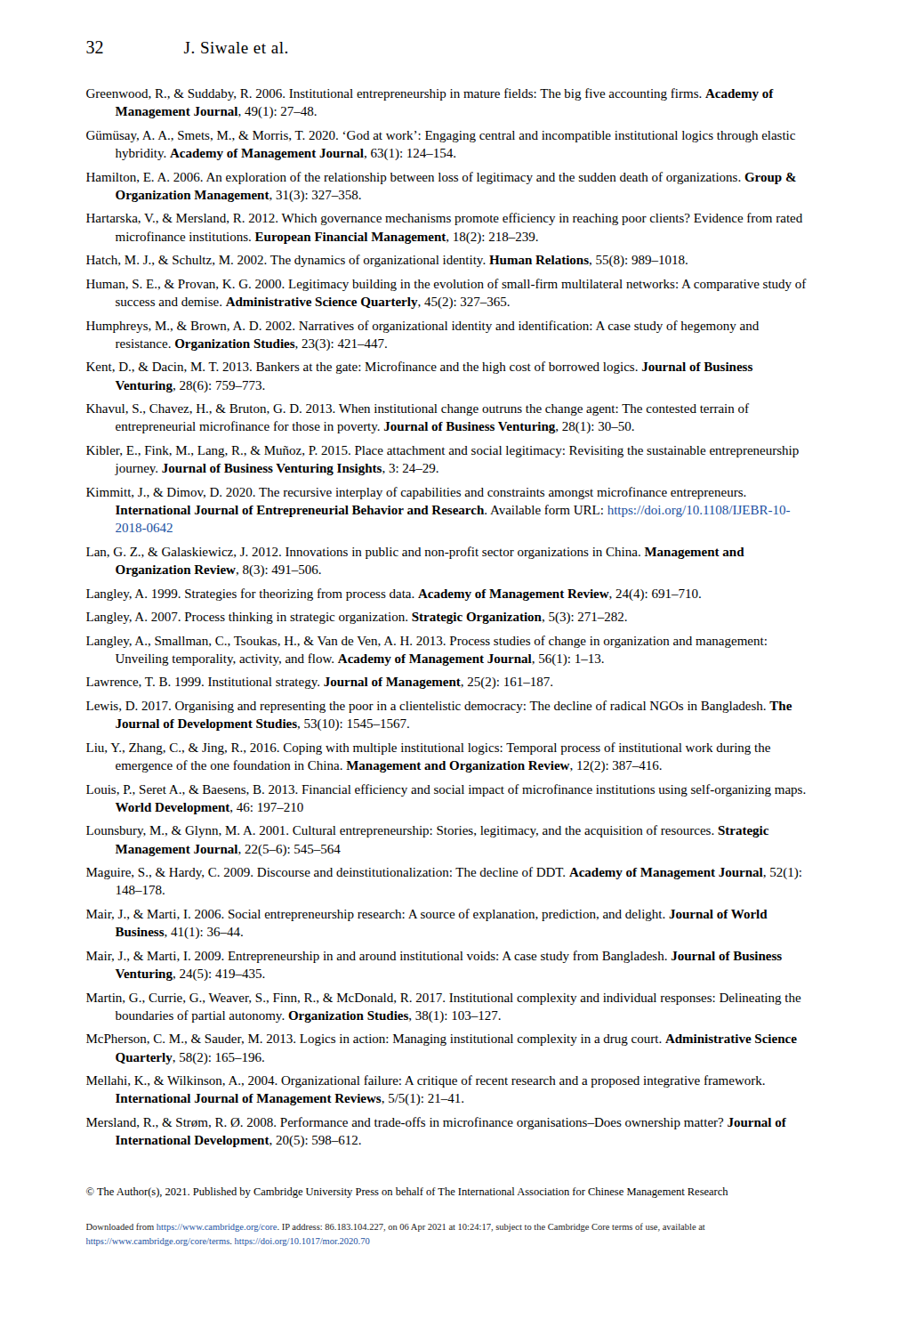32 J. Siwale et al.
Greenwood, R., & Suddaby, R. 2006. Institutional entrepreneurship in mature fields: The big five accounting firms. Academy of Management Journal, 49(1): 27–48.
Gümüsay, A. A., Smets, M., & Morris, T. 2020. ‘God at work’: Engaging central and incompatible institutional logics through elastic hybridity. Academy of Management Journal, 63(1): 124–154.
Hamilton, E. A. 2006. An exploration of the relationship between loss of legitimacy and the sudden death of organizations. Group & Organization Management, 31(3): 327–358.
Hartarska, V., & Mersland, R. 2012. Which governance mechanisms promote efficiency in reaching poor clients? Evidence from rated microfinance institutions. European Financial Management, 18(2): 218–239.
Hatch, M. J., & Schultz, M. 2002. The dynamics of organizational identity. Human Relations, 55(8): 989–1018.
Human, S. E., & Provan, K. G. 2000. Legitimacy building in the evolution of small-firm multilateral networks: A comparative study of success and demise. Administrative Science Quarterly, 45(2): 327–365.
Humphreys, M., & Brown, A. D. 2002. Narratives of organizational identity and identification: A case study of hegemony and resistance. Organization Studies, 23(3): 421–447.
Kent, D., & Dacin, M. T. 2013. Bankers at the gate: Microfinance and the high cost of borrowed logics. Journal of Business Venturing, 28(6): 759–773.
Khavul, S., Chavez, H., & Bruton, G. D. 2013. When institutional change outruns the change agent: The contested terrain of entrepreneurial microfinance for those in poverty. Journal of Business Venturing, 28(1): 30–50.
Kibler, E., Fink, M., Lang, R., & Muñoz, P. 2015. Place attachment and social legitimacy: Revisiting the sustainable entrepreneurship journey. Journal of Business Venturing Insights, 3: 24–29.
Kimmitt, J., & Dimov, D. 2020. The recursive interplay of capabilities and constraints amongst microfinance entrepreneurs. International Journal of Entrepreneurial Behavior and Research. Available form URL: https://doi.org/10.1108/IJEBR-10-2018-0642
Lan, G. Z., & Galaskiewicz, J. 2012. Innovations in public and non-profit sector organizations in China. Management and Organization Review, 8(3): 491–506.
Langley, A. 1999. Strategies for theorizing from process data. Academy of Management Review, 24(4): 691–710.
Langley, A. 2007. Process thinking in strategic organization. Strategic Organization, 5(3): 271–282.
Langley, A., Smallman, C., Tsoukas, H., & Van de Ven, A. H. 2013. Process studies of change in organization and management: Unveiling temporality, activity, and flow. Academy of Management Journal, 56(1): 1–13.
Lawrence, T. B. 1999. Institutional strategy. Journal of Management, 25(2): 161–187.
Lewis, D. 2017. Organising and representing the poor in a clientelistic democracy: The decline of radical NGOs in Bangladesh. The Journal of Development Studies, 53(10): 1545–1567.
Liu, Y., Zhang, C., & Jing, R., 2016. Coping with multiple institutional logics: Temporal process of institutional work during the emergence of the one foundation in China. Management and Organization Review, 12(2): 387–416.
Louis, P., Seret A., & Baesens, B. 2013. Financial efficiency and social impact of microfinance institutions using self-organizing maps. World Development, 46: 197–210
Lounsbury, M., & Glynn, M. A. 2001. Cultural entrepreneurship: Stories, legitimacy, and the acquisition of resources. Strategic Management Journal, 22(5–6): 545–564
Maguire, S., & Hardy, C. 2009. Discourse and deinstitutionalization: The decline of DDT. Academy of Management Journal, 52(1): 148–178.
Mair, J., & Marti, I. 2006. Social entrepreneurship research: A source of explanation, prediction, and delight. Journal of World Business, 41(1): 36–44.
Mair, J., & Marti, I. 2009. Entrepreneurship in and around institutional voids: A case study from Bangladesh. Journal of Business Venturing, 24(5): 419–435.
Martin, G., Currie, G., Weaver, S., Finn, R., & McDonald, R. 2017. Institutional complexity and individual responses: Delineating the boundaries of partial autonomy. Organization Studies, 38(1): 103–127.
McPherson, C. M., & Sauder, M. 2013. Logics in action: Managing institutional complexity in a drug court. Administrative Science Quarterly, 58(2): 165–196.
Mellahi, K., & Wilkinson, A., 2004. Organizational failure: A critique of recent research and a proposed integrative framework. International Journal of Management Reviews, 5/5(1): 21–41.
Mersland, R., & Strøm, R. Ø. 2008. Performance and trade-offs in microfinance organisations–Does ownership matter? Journal of International Development, 20(5): 598–612.
© The Author(s), 2021. Published by Cambridge University Press on behalf of The International Association for Chinese Management Research
Downloaded from https://www.cambridge.org/core. IP address: 86.183.104.227, on 06 Apr 2021 at 10:24:17, subject to the Cambridge Core terms of use, available at https://www.cambridge.org/core/terms. https://doi.org/10.1017/mor.2020.70